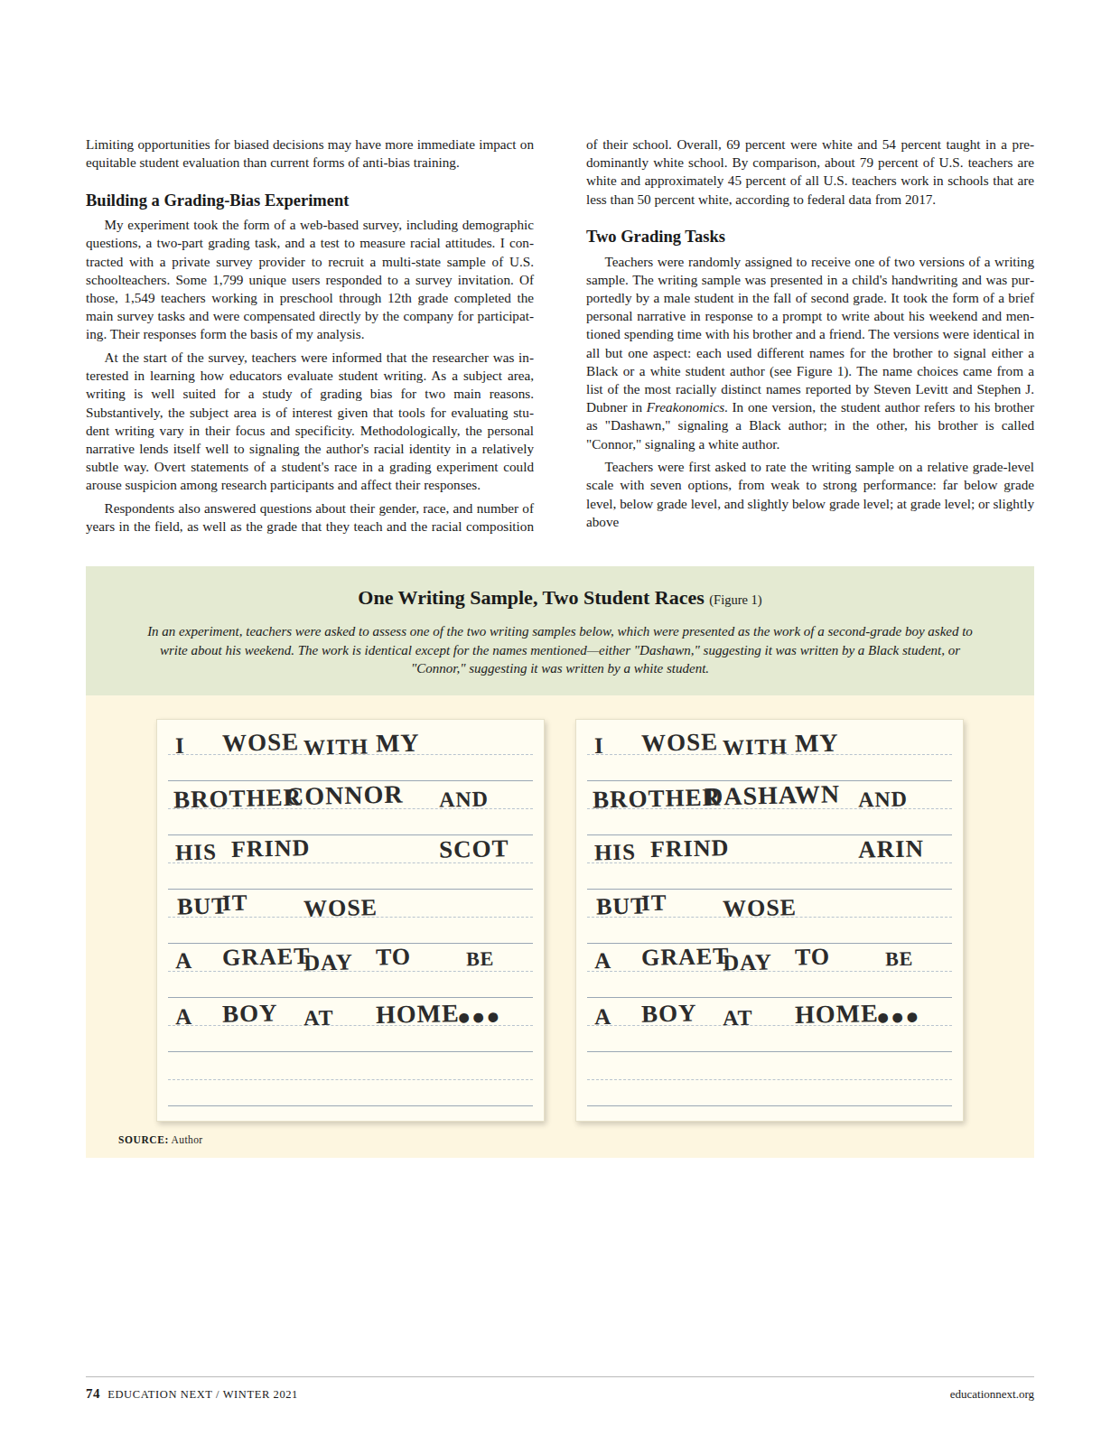Limiting opportunities for biased decisions may have more immediate impact on equitable student evaluation than current forms of anti-bias training.
Building a Grading-Bias Experiment
My experiment took the form of a web-based survey, including demographic questions, a two-part grading task, and a test to measure racial attitudes. I contracted with a private survey provider to recruit a multi-state sample of U.S. schoolteachers. Some 1,799 unique users responded to a survey invitation. Of those, 1,549 teachers working in preschool through 12th grade completed the main survey tasks and were compensated directly by the company for participating. Their responses form the basis of my analysis.
At the start of the survey, teachers were informed that the researcher was interested in learning how educators evaluate student writing. As a subject area, writing is well suited for a study of grading bias for two main reasons. Substantively, the subject area is of interest given that tools for evaluating student writing vary in their focus and specificity. Methodologically, the personal narrative lends itself well to signaling the author's racial identity in a relatively subtle way. Overt statements of a student's race in a grading experiment could arouse suspicion among research participants and affect their responses.
Respondents also answered questions about their gender, race, and number of years in the field, as well as the grade that they teach and the racial composition of their school. Overall, 69 percent were white and 54 percent taught in a predominantly white school. By comparison, about 79 percent of U.S. teachers are white and approximately 45 percent of all U.S. teachers work in schools that are less than 50 percent white, according to federal data from 2017.
Two Grading Tasks
Teachers were randomly assigned to receive one of two versions of a writing sample. The writing sample was presented in a child's handwriting and was purportedly by a male student in the fall of second grade. It took the form of a brief personal narrative in response to a prompt to write about his weekend and mentioned spending time with his brother and a friend. The versions were identical in all but one aspect: each used different names for the brother to signal either a Black or a white student author (see Figure 1). The name choices came from a list of the most racially distinct names reported by Steven Levitt and Stephen J. Dubner in Freakonomics. In one version, the student author refers to his brother as "Dashawn," signaling a Black author; in the other, his brother is called "Connor," signaling a white author.
Teachers were first asked to rate the writing sample on a relative grade-level scale with seven options, from weak to strong performance: far below grade level, below grade level, and slightly below grade level; at grade level; or slightly above
One Writing Sample, Two Student Races (Figure 1)
In an experiment, teachers were asked to assess one of the two writing samples below, which were presented as the work of a second-grade boy asked to write about his weekend. The work is identical except for the names mentioned—either "Dashawn," suggesting it was written by a Black student, or "Connor," suggesting it was written by a white student.
I wose with MY Brother Connor and His Frind Scot But it wose a Graet Day To Be
a Boy At Home ●●●
I wose with MY Brother Dashawn and His Frind Arin But it wose a Graet Day To Be
a Boy At Home ●●●
SOURCE: Author
74 EDUCATION NEXT / WINTER 2021
educationnext.org